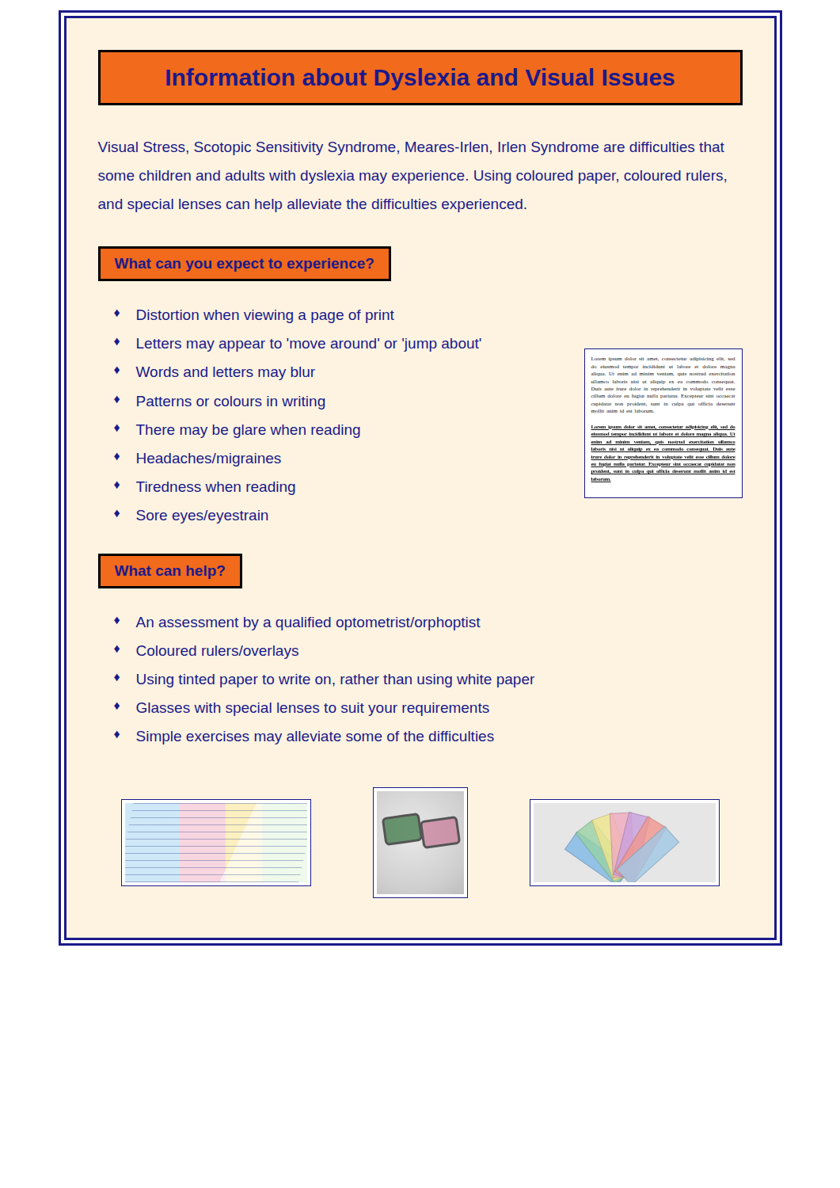Information about Dyslexia and Visual Issues
Visual Stress, Scotopic Sensitivity Syndrome, Meares-Irlen, Irlen Syndrome are difficulties that some children and adults with dyslexia may experience. Using coloured paper, coloured rulers, and special lenses can help alleviate the difficulties experienced.
What can you expect to experience?
Distortion when viewing a page of print
Letters may appear to 'move around' or 'jump about'
Words and letters may blur
Patterns or colours in writing
There may be glare when reading
Headaches/migraines
Tiredness when reading
Sore eyes/eyestrain
Lorem ipsum dolor sit amet, consectetur adipisicing elit, sed do eiusmod tempor incididunt ut labore et dolore magna aliqua. Ut enim ad minim veniam, quis nostrud exercitation ullamco laboris nisi ut aliquip ex ea commodo consequat. Duis aute irure dolor in reprehenderit in voluptate velit esse cillum dolore eu fugiat nulla pariatur. Excepteur sint occaecat cupidatat non proident, sunt in culpa qui officia deserunt mollit anim id est laborum.
Lorem ipsum dolor sit amet, consectetur adipisicing elit, sed do eiusmod tempor incididunt ut labore et dolore magna aliqua. Ut enim ad minim veniam, quis nostrud exercitation ullamco laboris nisi ut aliquip ex ea commodo consequat. Duis aute irure dolor in reprehenderit in voluptate velit esse cillum dolore eu fugiat nulla pariatur. Excepteur sint occaecat cupidatat non proident, sunt in culpa qui officia deserunt mollit anim id est laborum.
What can help?
An assessment by a qualified optometrist/orphoptist
Coloured rulers/overlays
Using tinted paper to write on, rather than using white paper
Glasses with special lenses to suit your requirements
Simple exercises may alleviate some of the difficulties